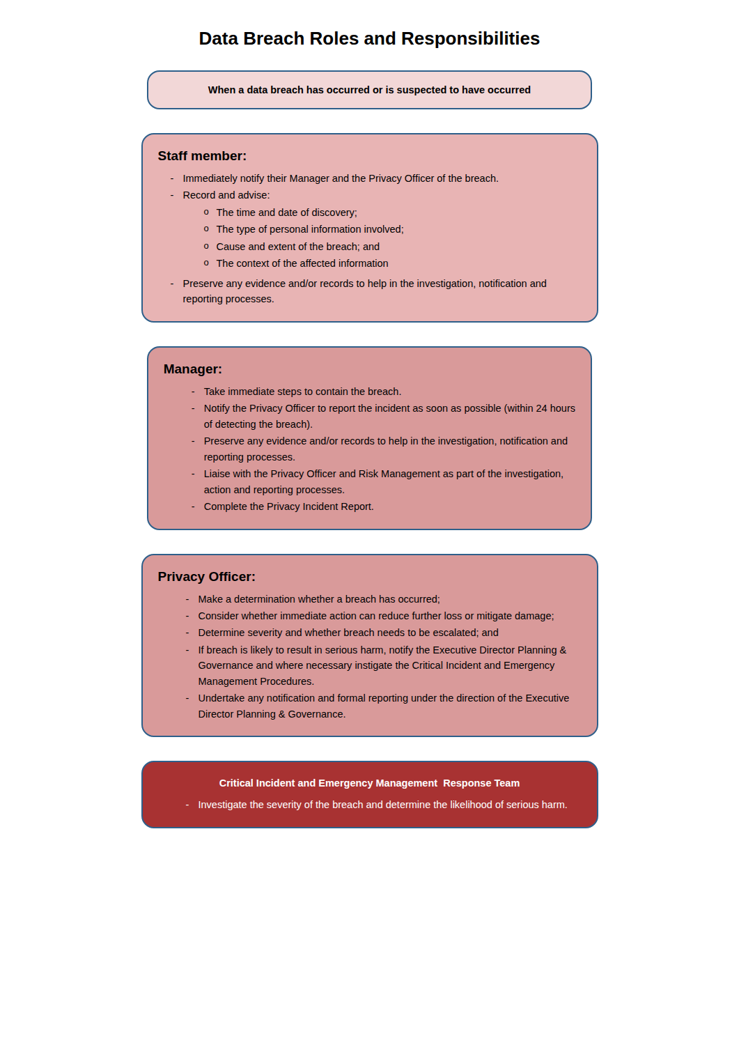Data Breach Roles and Responsibilities
When a data breach has occurred or is suspected to have occurred
Staff member:
Immediately notify their Manager and the Privacy Officer of the breach.
Record and advise:
The time and date of discovery;
The type of personal information involved;
Cause and extent of the breach; and
The context of the affected information
Preserve any evidence and/or records to help in the investigation, notification and reporting processes.
Manager:
Take immediate steps to contain the breach.
Notify the Privacy Officer to report the incident as soon as possible (within 24 hours of detecting the breach).
Preserve any evidence and/or records to help in the investigation, notification and reporting processes.
Liaise with the Privacy Officer and Risk Management as part of the investigation, action and reporting processes.
Complete the Privacy Incident Report.
Privacy Officer:
Make a determination whether a breach has occurred;
Consider whether immediate action can reduce further loss or mitigate damage;
Determine severity and whether breach needs to be escalated; and
If breach is likely to result in serious harm, notify the Executive Director Planning & Governance and where necessary instigate the Critical Incident and Emergency Management Procedures.
Undertake any notification and formal reporting under the direction of the Executive Director Planning & Governance.
Critical Incident and Emergency Management Response Team
Investigate the severity of the breach and determine the likelihood of serious harm.